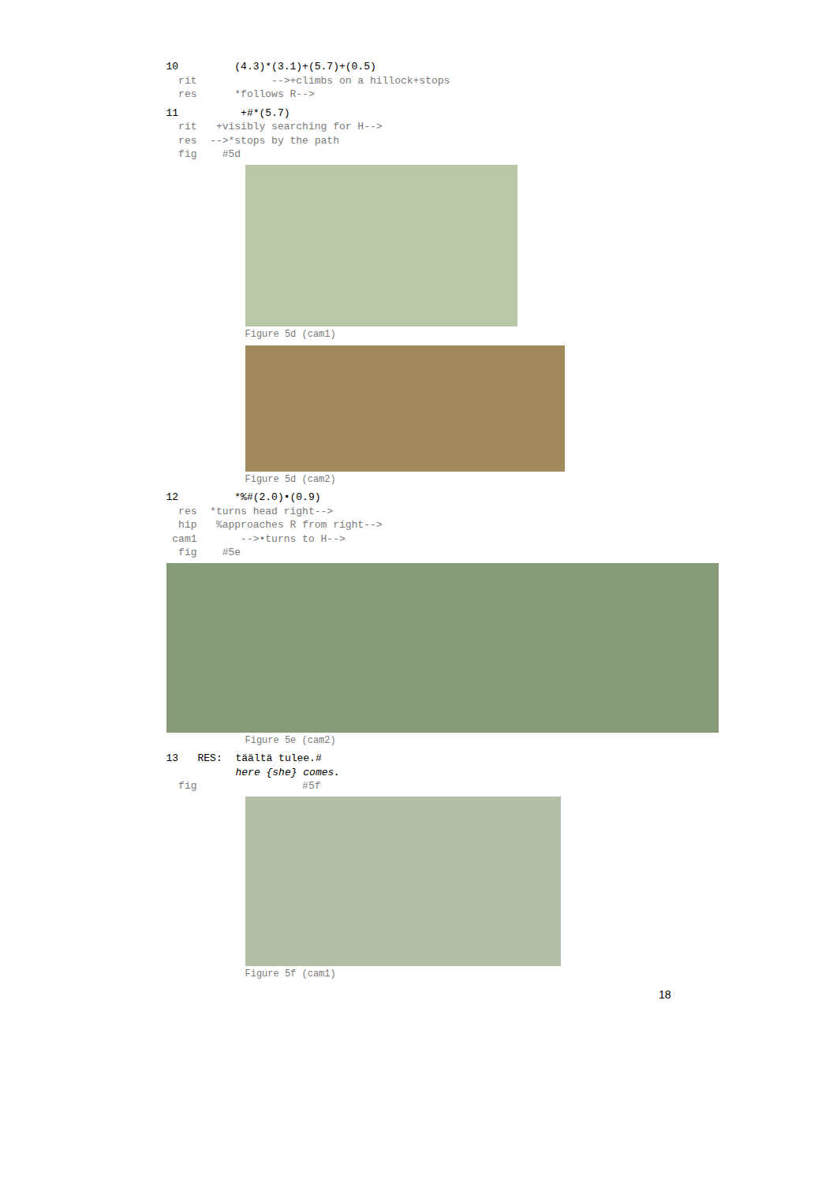10
(4.3)*(3.1)+(5.7)+(0.5)
rit
-->+climbs on a hillock+stops
res
*follows R-->
11
+#*(5.7)
rit
+visibly searching for H-->
res
-->*stops by the path
fig
#5d
Figure 5d (cam1)
Figure 5d (cam2)
12
*%#(2.0)•(0.9)
res
*turns head right-->
hip
%approaches R from right-->
cam1
-->•turns to H-->
fig
#5e
Figure 5e (cam2)
13
RES: täältä tulee.#
here {she} comes.
fig
#5f
Figure 5f (cam1)
18